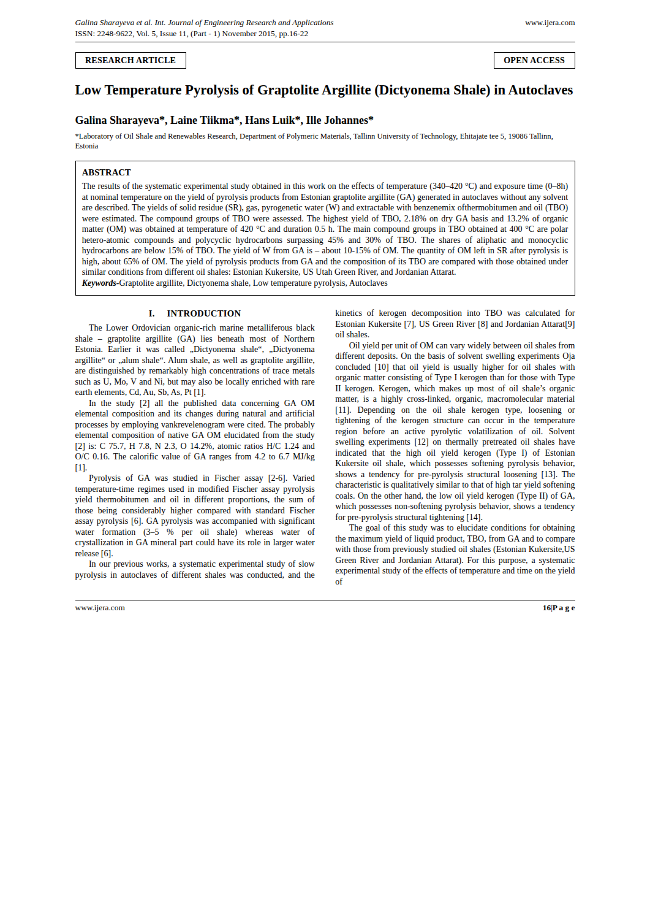Galina Sharayeva et al. Int. Journal of Engineering Research and Applications www.ijera.com
ISSN: 2248-9622, Vol. 5, Issue 11, (Part - 1) November 2015, pp.16-22
RESEARCH ARTICLE OPEN ACCESS
Low Temperature Pyrolysis of Graptolite Argillite (Dictyonema Shale) in Autoclaves
Galina Sharayeva*, Laine Tiikma*, Hans Luik*, Ille Johannes*
*Laboratory of Oil Shale and Renewables Research, Department of Polymeric Materials, Tallinn University of Technology, Ehitajate tee 5, 19086 Tallinn, Estonia
ABSTRACT
The results of the systematic experimental study obtained in this work on the effects of temperature (340–420 °C) and exposure time (0–8h) at nominal temperature on the yield of pyrolysis products from Estonian graptolite argillite (GA) generated in autoclaves without any solvent are described. The yields of solid residue (SR), gas, pyrogenetic water (W) and extractable with benzenemix ofthermobitumen and oil (TBO) were estimated. The compound groups of TBO were assessed. The highest yield of TBO, 2.18% on dry GA basis and 13.2% of organic matter (OM) was obtained at temperature of 420 °C and duration 0.5 h. The main compound groups in TBO obtained at 400 °C are polar hetero-atomic compounds and polycyclic hydrocarbons surpassing 45% and 30% of TBO. The shares of aliphatic and monocyclic hydrocarbons are below 15% of TBO. The yield of W from GA is – about 10-15% of OM. The quantity of OM left in SR after pyrolysis is high, about 65% of OM. The yield of pyrolysis products from GA and the composition of its TBO are compared with those obtained under similar conditions from different oil shales: Estonian Kukersite, US Utah Green River, and Jordanian Attarat.
Keywords-Graptolite argillite, Dictyonema shale, Low temperature pyrolysis, Autoclaves
I. Introduction
The Lower Ordovician organic-rich marine metalliferous black shale – graptolite argillite (GA) lies beneath most of Northern Estonia. Earlier it was called „Dictyonema shale“, „Dictyonema argillite“ or „alum shale“. Alum shale, as well as graptolite argillite, are distinguished by remarkably high concentrations of trace metals such as U, Mo, V and Ni, but may also be locally enriched with rare earth elements, Cd, Au, Sb, As, Pt [1].
In the study [2] all the published data concerning GA OM elemental composition and its changes during natural and artificial processes by employing vankrevelenogram were cited. The probably elemental composition of native GA OM elucidated from the study [2] is: C 75.7, H 7.8, N 2.3, O 14.2%, atomic ratios H/C 1.24 and O/C 0.16. The calorific value of GA ranges from 4.2 to 6.7 MJ/kg [1].
Pyrolysis of GA was studied in Fischer assay [2-6]. Varied temperature-time regimes used in modified Fischer assay pyrolysis yield thermobitumen and oil in different proportions, the sum of those being considerably higher compared with standard Fischer assay pyrolysis [6]. GA pyrolysis was accompanied with significant water formation (3–5 % per oil shale) whereas water of crystallization in GA mineral part could have its role in larger water release [6].
In our previous works, a systematic experimental study of slow pyrolysis in autoclaves of different shales was conducted, and the kinetics of kerogen decomposition into TBO was calculated for Estonian Kukersite [7], US Green River [8] and Jordanian Attarat[9] oil shales.
Oil yield per unit of OM can vary widely between oil shales from different deposits. On the basis of solvent swelling experiments Oja concluded [10] that oil yield is usually higher for oil shales with organic matter consisting of Type I kerogen than for those with Type II kerogen. Kerogen, which makes up most of oil shale’s organic matter, is a highly cross-linked, organic, macromolecular material [11]. Depending on the oil shale kerogen type, loosening or tightening of the kerogen structure can occur in the temperature region before an active pyrolytic volatilization of oil. Solvent swelling experiments [12] on thermally pretreated oil shales have indicated that the high oil yield kerogen (Type I) of Estonian Kukersite oil shale, which possesses softening pyrolysis behavior, shows a tendency for pre-pyrolysis structural loosening [13]. The characteristic is qualitatively similar to that of high tar yield softening coals. On the other hand, the low oil yield kerogen (Type II) of GA, which possesses non-softening pyrolysis behavior, shows a tendency for pre-pyrolysis structural tightening [14].
The goal of this study was to elucidate conditions for obtaining the maximum yield of liquid product, TBO, from GA and to compare with those from previously studied oil shales (Estonian Kukersite,US Green River and Jordanian Attarat). For this purpose, a systematic experimental study of the effects of temperature and time on the yield of
www.ijera.com 16|P a g e